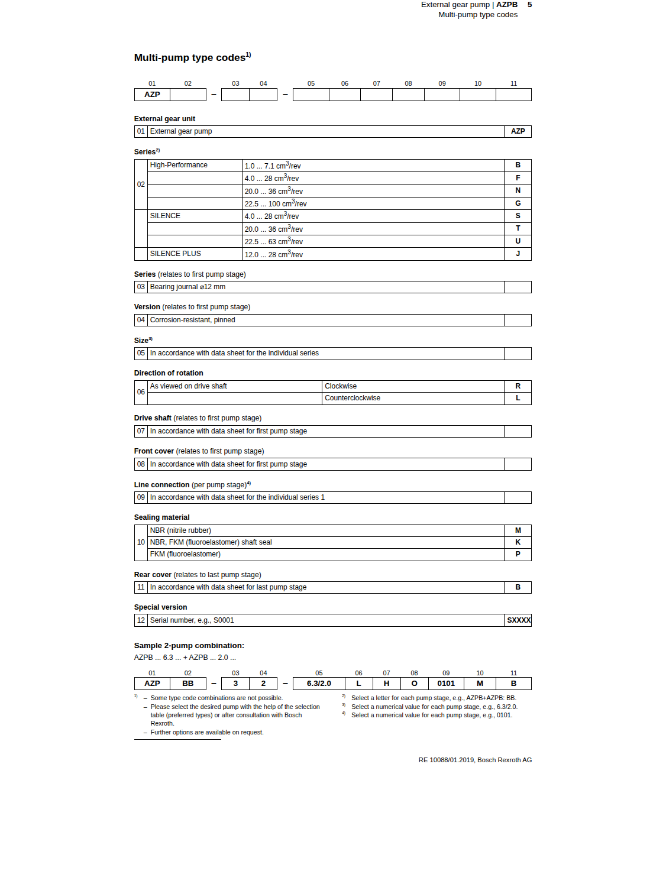External gear pump | AZPB
Multi-pump type codes
5
Multi-pump type codes1)
| 01 | 02 | | 03 | 04 | | 05 | 06 | 07 | 08 | 09 | 10 | 11 |
| AZP | | – | | | – | | | | | | | |
External gear unit
| 01 | External gear pump | AZP |
Series2)
| 02 | High-Performance | 1.0 ... 7.1 cm 3 /rev | B |
| | 4.0 ... 28 cm 3 /rev | F |
| | 20.0 ... 36 cm 3 /rev | N |
| | 22.5 ... 100 cm 3 /rev | G |
| | SILENCE | 4.0 ... 28 cm 3 /rev | S |
| | 20.0 ... 36 cm 3 /rev | T |
| | 22.5 ... 63 cm 3 /rev | U |
| | SILENCE PLUS | 12.0 ... 28 cm 3 /rev | J |
Series (relates to first pump stage)
| 03 | Bearing journal ⌀12 mm | |
Version (relates to first pump stage)
| 04 | Corrosion-resistant, pinned | |
Size3)
| 05 | In accordance with data sheet for the individual series | |
Direction of rotation
| 06 | As viewed on drive shaft | Clockwise | R |
| | Counterclockwise | L |
Drive shaft (relates to first pump stage)
| 07 | In accordance with data sheet for first pump stage | |
Front cover (relates to first pump stage)
| 08 | In accordance with data sheet for first pump stage | |
Line connection (per pump stage)4)
| 09 | In accordance with data sheet for the individual series 1 | |
Sealing material
| 10 | NBR (nitrile rubber) | M |
| NBR, FKM (fluoroelastomer) shaft seal | K |
| FKM (fluoroelastomer) | P |
Rear cover (relates to last pump stage)
| 11 | In accordance with data sheet for last pump stage | B |
Special version
| 12 | Serial number, e.g., S0001 | SXXXX |
Sample 2-pump combination:
AZPB ... 6.3 ... + AZPB ... 2.0 ...
| 01 | 02 | | 03 | 04 | | 05 | 06 | 07 | 08 | 09 | 10 | 11 |
| AZP | BB | – | 3 | 2 | – | 6.3/2.0 | L | H | O | 0101 | M | B |
1)
–
Some type code combinations are not possible.
–
Please select the desired pump with the help of the selection table (preferred types) or after consultation with Bosch Rexroth.
–
Further options are available on request.
2)
Select a letter for each pump stage, e.g., AZPB+AZPB: BB.
3)
Select a numerical value for each pump stage, e.g., 6.3/2.0.
4)
Select a numerical value for each pump stage, e.g., 0101.
RE 10088/01.2019, Bosch Rexroth AG